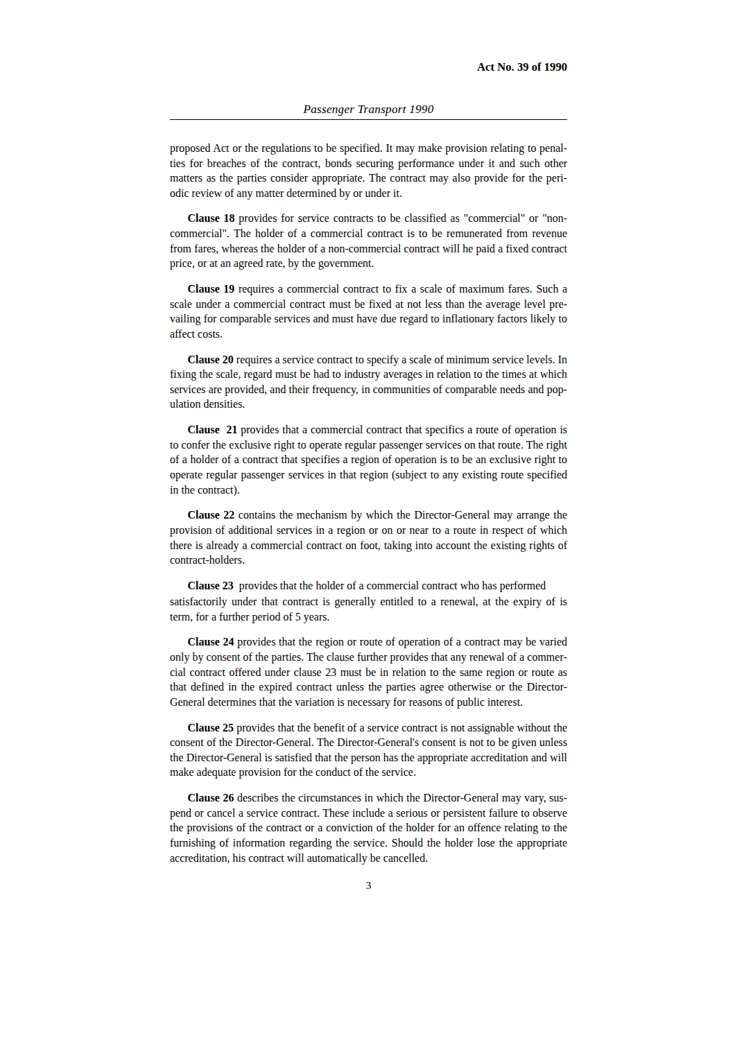Act No. 39 of 1990
Passenger Transport 1990
proposed Act or the regulations to be specified. It may make provision relating to penalties for breaches of the contract, bonds securing performance under it and such other matters as the parties consider appropriate. The contract may also provide for the periodic review of any matter determined by or under it.
Clause 18 provides for service contracts to be classified as "commercial" or "non-commercial". The holder of a commercial contract is to be remunerated from revenue from fares, whereas the holder of a non-commercial contract will he paid a fixed contract price, or at an agreed rate, by the government.
Clause 19 requires a commercial contract to fix a scale of maximum fares. Such a scale under a commercial contract must be fixed at not less than the average level prevailing for comparable services and must have due regard to inflationary factors likely to affect costs.
Clause 20 requires a service contract to specify a scale of minimum service levels. In fixing the scale, regard must be had to industry averages in relation to the times at which services are provided, and their frequency, in communities of comparable needs and population densities.
Clause 21 provides that a commercial contract that specifics a route of operation is to confer the exclusive right to operate regular passenger services on that route. The right of a holder of a contract that specifies a region of operation is to be an exclusive right to operate regular passenger services in that region (subject to any existing route specified in the contract).
Clause 22 contains the mechanism by which the Director-General may arrange the provision of additional services in a region or on or near to a route in respect of which there is already a commercial contract on foot, taking into account the existing rights of contract-holders.
Clause 23 provides that the holder of a commercial contract who has performed
satisfactorily under that contract is generally entitled to a renewal, at the expiry of is term, for a further period of 5 years.
Clause 24 provides that the region or route of operation of a contract may be varied only by consent of the parties. The clause further provides that any renewal of a commercial contract offered under clause 23 must be in relation to the same region or route as that defined in the expired contract unless the parties agree otherwise or the Director-General determines that the variation is necessary for reasons of public interest.
Clause 25 provides that the benefit of a service contract is not assignable without the consent of the Director-General. The Director-General's consent is not to be given unless the Director-General is satisfied that the person has the appropriate accreditation and will make adequate provision for the conduct of the service.
Clause 26 describes the circumstances in which the Director-General may vary, suspend or cancel a service contract. These include a serious or persistent failure to observe the provisions of the contract or a conviction of the holder for an offence relating to the furnishing of information regarding the service. Should the holder lose the appropriate accreditation, his contract will automatically be cancelled.
3